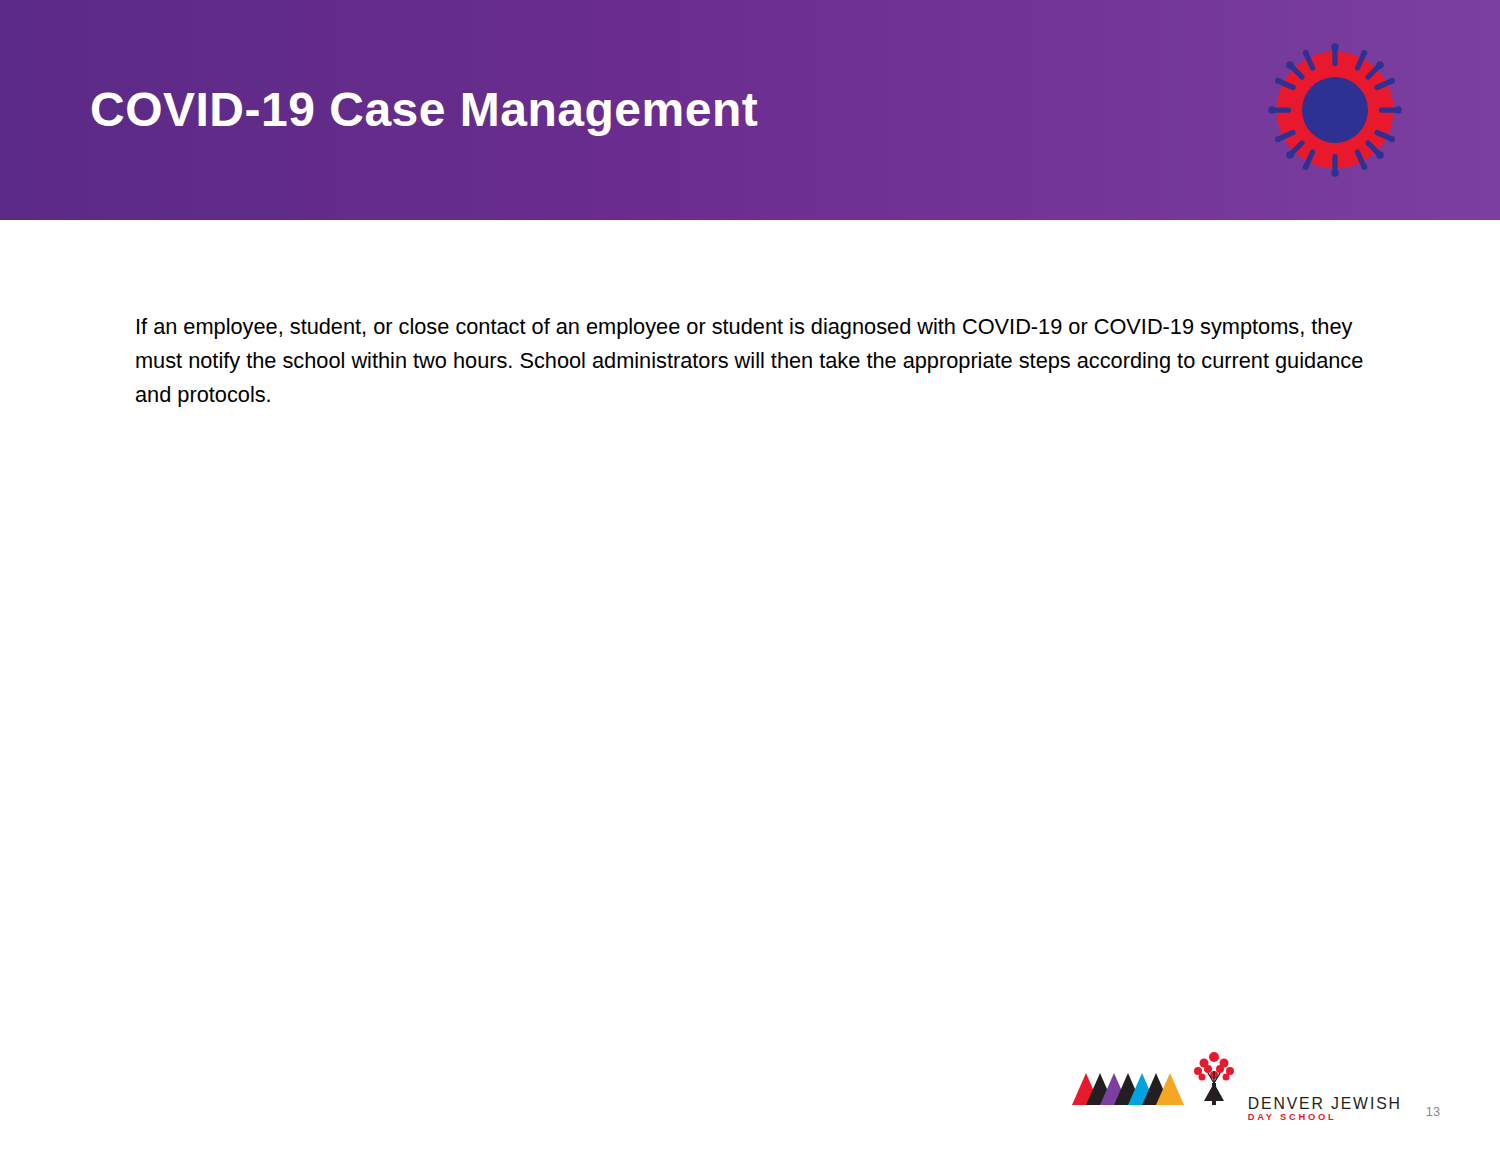COVID-19 Case Management
If an employee, student, or close contact of an employee or student is diagnosed with COVID-19 or COVID-19 symptoms, they must notify the school within two hours. School administrators will then take the appropriate steps according to current guidance and protocols.
DENVER JEWISH DAY SCHOOL
13